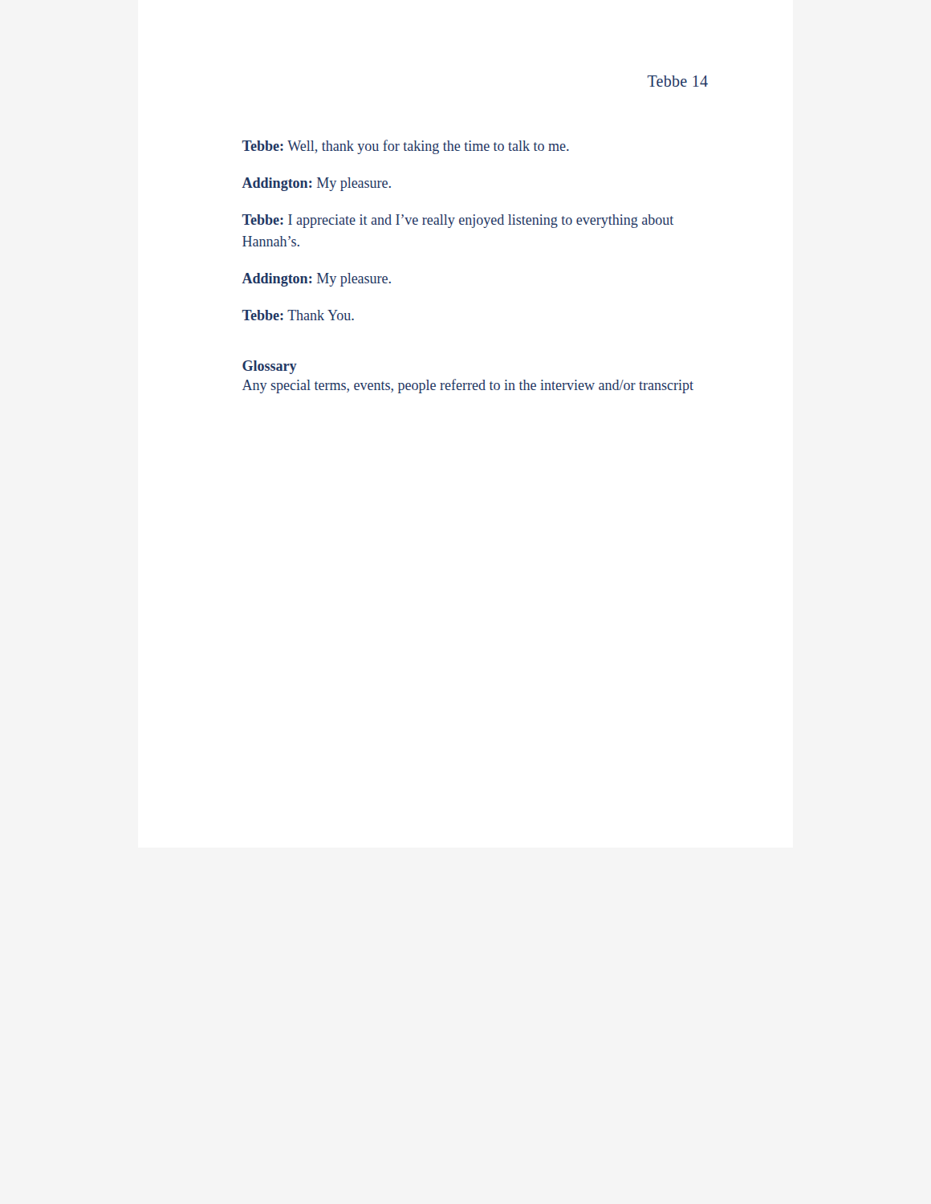Tebbe 14
Tebbe: Well, thank you for taking the time to talk to me.
Addington: My pleasure.
Tebbe: I appreciate it and I’ve really enjoyed listening to everything about Hannah’s.
Addington: My pleasure.
Tebbe: Thank You.
Glossary
Any special terms, events, people referred to in the interview and/or transcript